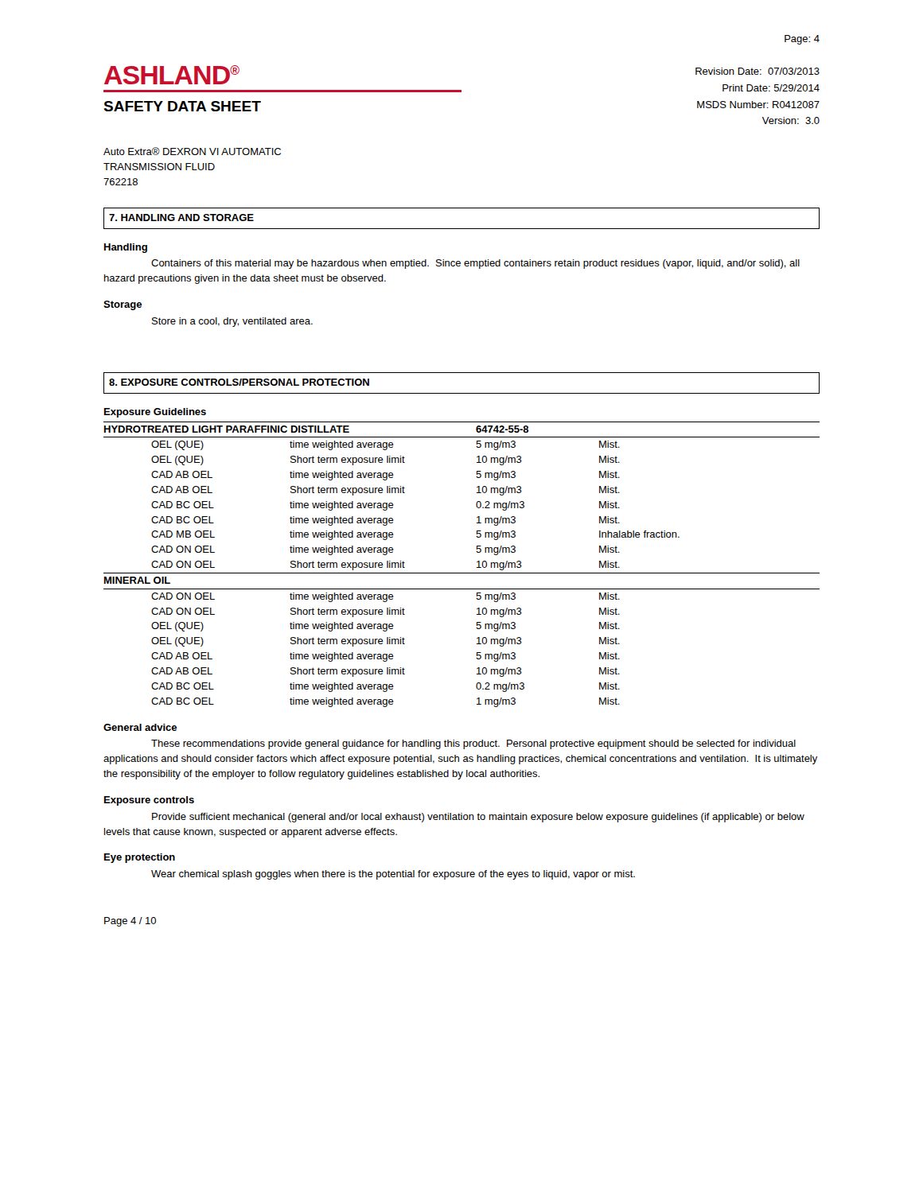Page: 4
ASHLAND®
SAFETY DATA SHEET
Revision Date: 07/03/2013
Print Date: 5/29/2014
MSDS Number: R0412087
Version: 3.0
Auto Extra® DEXRON VI AUTOMATIC
TRANSMISSION FLUID
762218
7. HANDLING AND STORAGE
Handling
Containers of this material may be hazardous when emptied. Since emptied containers retain product residues (vapor, liquid, and/or solid), all hazard precautions given in the data sheet must be observed.
Storage
Store in a cool, dry, ventilated area.
8. EXPOSURE CONTROLS/PERSONAL PROTECTION
Exposure Guidelines
| HYDROTREATED LIGHT PARAFFINIC DISTILLATE | 64742-55-8 |
| OEL (QUE) | time weighted average | 5 mg/m3 | Mist. |
| OEL (QUE) | Short term exposure limit | 10 mg/m3 | Mist. |
| CAD AB OEL | time weighted average | 5 mg/m3 | Mist. |
| CAD AB OEL | Short term exposure limit | 10 mg/m3 | Mist. |
| CAD BC OEL | time weighted average | 0.2 mg/m3 | Mist. |
| CAD BC OEL | time weighted average | 1 mg/m3 | Mist. |
| CAD MB OEL | time weighted average | 5 mg/m3 | Inhalable fraction. |
| CAD ON OEL | time weighted average | 5 mg/m3 | Mist. |
| CAD ON OEL | Short term exposure limit | 10 mg/m3 | Mist. |
| MINERAL OIL |
| CAD ON OEL | time weighted average | 5 mg/m3 | Mist. |
| CAD ON OEL | Short term exposure limit | 10 mg/m3 | Mist. |
| OEL (QUE) | time weighted average | 5 mg/m3 | Mist. |
| OEL (QUE) | Short term exposure limit | 10 mg/m3 | Mist. |
| CAD AB OEL | time weighted average | 5 mg/m3 | Mist. |
| CAD AB OEL | Short term exposure limit | 10 mg/m3 | Mist. |
| CAD BC OEL | time weighted average | 0.2 mg/m3 | Mist. |
| CAD BC OEL | time weighted average | 1 mg/m3 | Mist. |
General advice
These recommendations provide general guidance for handling this product. Personal protective equipment should be selected for individual applications and should consider factors which affect exposure potential, such as handling practices, chemical concentrations and ventilation. It is ultimately the responsibility of the employer to follow regulatory guidelines established by local authorities.
Exposure controls
Provide sufficient mechanical (general and/or local exhaust) ventilation to maintain exposure below exposure guidelines (if applicable) or below levels that cause known, suspected or apparent adverse effects.
Eye protection
Wear chemical splash goggles when there is the potential for exposure of the eyes to liquid, vapor or mist.
Page 4 / 10